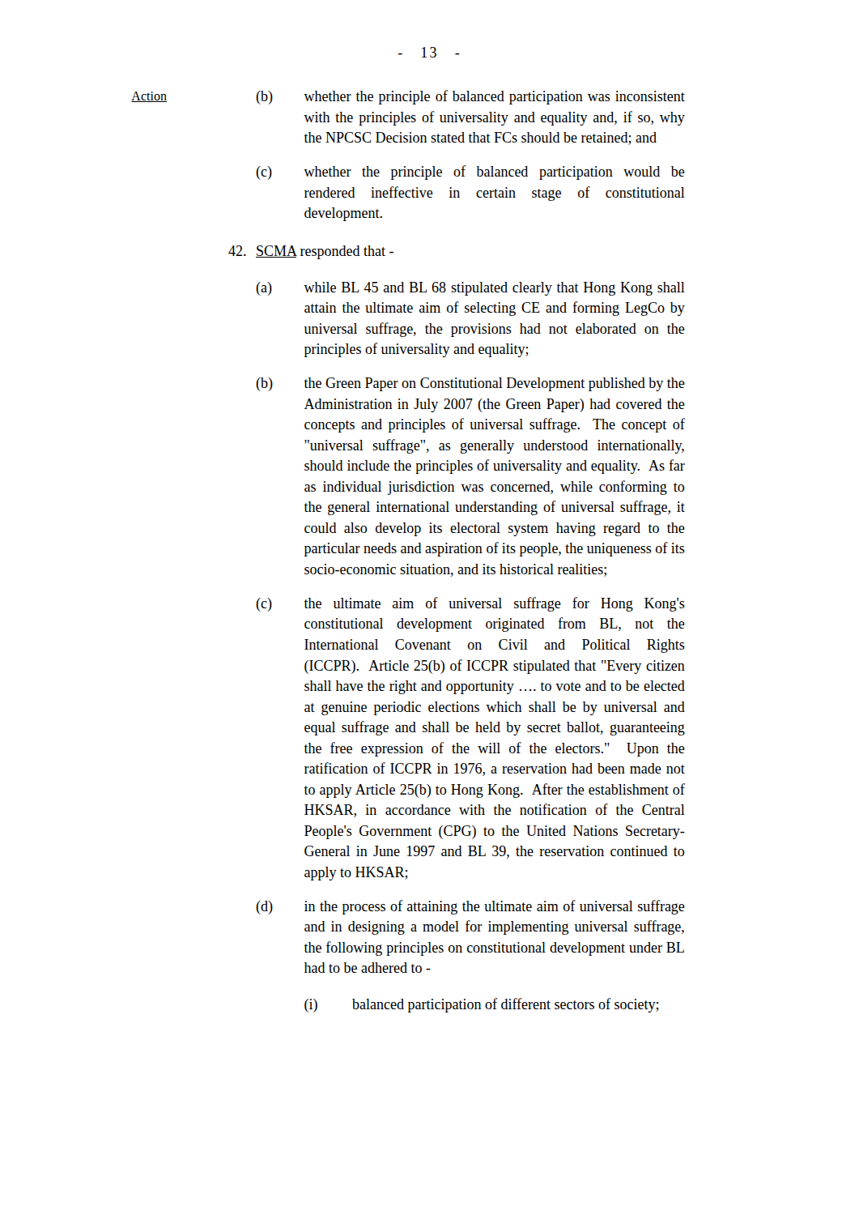- 13 -
Action
(b)
whether the principle of balanced participation was inconsistent with the principles of universality and equality and, if so, why the NPCSC Decision stated that FCs should be retained; and
(c)
whether the principle of balanced participation would be rendered ineffective in certain stage of constitutional development.
42.
SCMA responded that -
(a)
while BL 45 and BL 68 stipulated clearly that Hong Kong shall attain the ultimate aim of selecting CE and forming LegCo by universal suffrage, the provisions had not elaborated on the principles of universality and equality;
(b)
the Green Paper on Constitutional Development published by the Administration in July 2007 (the Green Paper) had covered the concepts and principles of universal suffrage. The concept of "universal suffrage", as generally understood internationally, should include the principles of universality and equality. As far as individual jurisdiction was concerned, while conforming to the general international understanding of universal suffrage, it could also develop its electoral system having regard to the particular needs and aspiration of its people, the uniqueness of its socio-economic situation, and its historical realities;
(c)
the ultimate aim of universal suffrage for Hong Kong's constitutional development originated from BL, not the International Covenant on Civil and Political Rights (ICCPR). Article 25(b) of ICCPR stipulated that "Every citizen shall have the right and opportunity …. to vote and to be elected at genuine periodic elections which shall be by universal and equal suffrage and shall be held by secret ballot, guaranteeing the free expression of the will of the electors." Upon the ratification of ICCPR in 1976, a reservation had been made not to apply Article 25(b) to Hong Kong. After the establishment of HKSAR, in accordance with the notification of the Central People's Government (CPG) to the United Nations Secretary-General in June 1997 and BL 39, the reservation continued to apply to HKSAR;
(d)
in the process of attaining the ultimate aim of universal suffrage and in designing a model for implementing universal suffrage, the following principles on constitutional development under BL had to be adhered to -
(i)
balanced participation of different sectors of society;